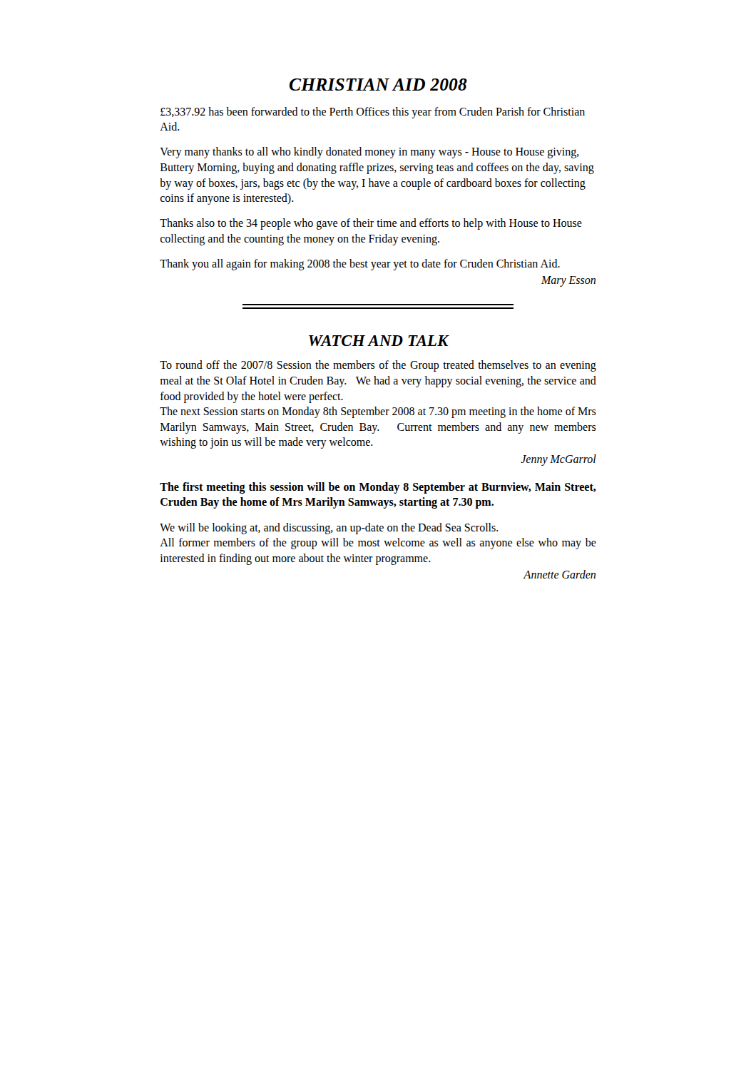CHRISTIAN AID 2008
£3,337.92 has been forwarded to the Perth Offices this year from Cruden Parish for Christian Aid.
Very many thanks to all who kindly donated money in many ways - House to House giving, Buttery Morning, buying and donating raffle prizes, serving teas and coffees on the day, saving by way of boxes, jars, bags etc (by the way, I have a couple of cardboard boxes for collecting coins if anyone is interested).
Thanks also to the 34 people who gave of their time and efforts to help with House to House collecting and the counting the money on the Friday evening.
Thank you all again for making 2008 the best year yet to date for Cruden Christian Aid.
Mary Esson
WATCH AND TALK
To round off the 2007/8 Session the members of the Group treated themselves to an evening meal at the St Olaf Hotel in Cruden Bay. We had a very happy social evening, the service and food provided by the hotel were perfect.
The next Session starts on Monday 8th September 2008 at 7.30 pm meeting in the home of Mrs Marilyn Samways, Main Street, Cruden Bay. Current members and any new members wishing to join us will be made very welcome.
Jenny McGarrol
The first meeting this session will be on Monday 8 September at Burnview, Main Street, Cruden Bay the home of Mrs Marilyn Samways, starting at 7.30 pm.
We will be looking at, and discussing, an up-date on the Dead Sea Scrolls.
All former members of the group will be most welcome as well as anyone else who may be interested in finding out more about the winter programme.
Annette Garden